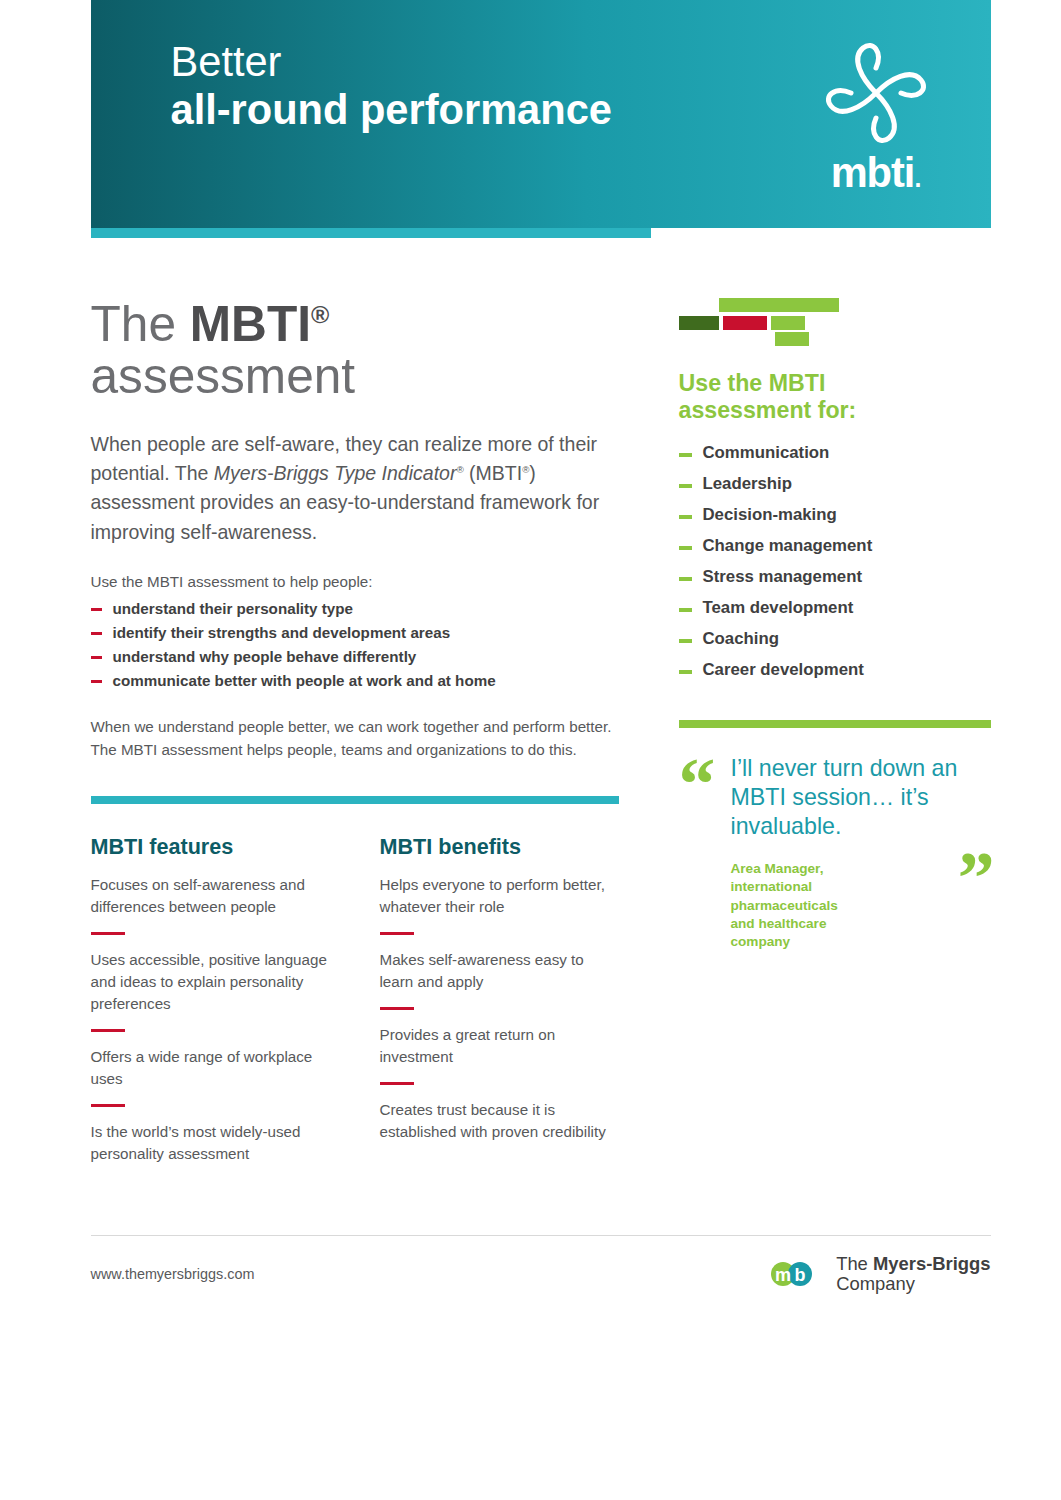Betterall-round performance
mbti.
The MBTI®
assessment
When people are self-aware, they can realize more of their potential. The Myers-Briggs Type Indicator® (MBTI®) assessment provides an easy-to-understand framework for improving self-awareness.
Use the MBTI assessment to help people:
understand their personality type
identify their strengths and development areas
understand why people behave differently
communicate better with people at work and at home
When we understand people better, we can work together and perform better. The MBTI assessment helps people, teams and organizations to do this.
MBTI features
Focuses on self-awareness and differences between people
Uses accessible, positive language and ideas to explain personality preferences
Offers a wide range of workplace uses
Is the world’s most widely-used personality assessment
MBTI benefits
Helps everyone to perform better, whatever their role
Makes self-awareness easy to learn and apply
Provides a great return on investment
Creates trust because it is established with proven credibility
Use the MBTI
assessment for:
Communication
Leadership
Decision-making
Change management
Stress management
Team development
Coaching
Career development
“I’ll never turn down an MBTI session… it’s invaluable.
”
Area Manager,
international pharmaceuticals
and healthcare company
www.themyersbriggs.com
b m The Myers-Briggs
Company